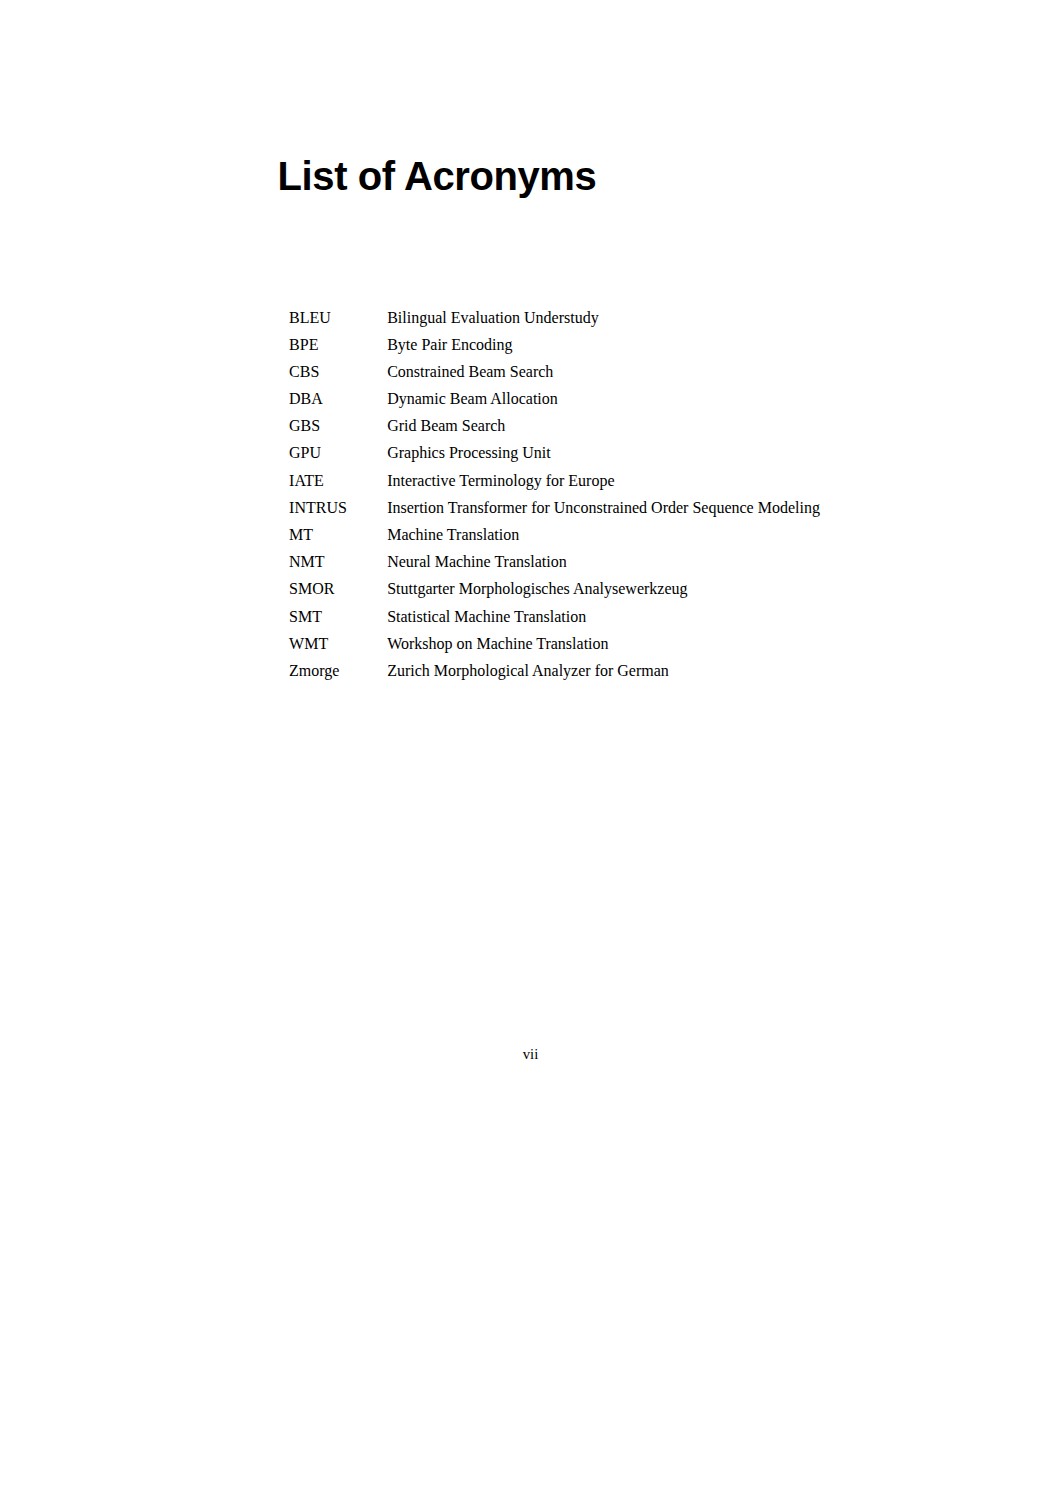List of Acronyms
| BLEU | Bilingual Evaluation Understudy |
| BPE | Byte Pair Encoding |
| CBS | Constrained Beam Search |
| DBA | Dynamic Beam Allocation |
| GBS | Grid Beam Search |
| GPU | Graphics Processing Unit |
| IATE | Interactive Terminology for Europe |
| INTRUS | Insertion Transformer for Unconstrained Order Sequence Modeling |
| MT | Machine Translation |
| NMT | Neural Machine Translation |
| SMOR | Stuttgarter Morphologisches Analysewerkzeug |
| SMT | Statistical Machine Translation |
| WMT | Workshop on Machine Translation |
| Zmorge | Zurich Morphological Analyzer for German |
vii